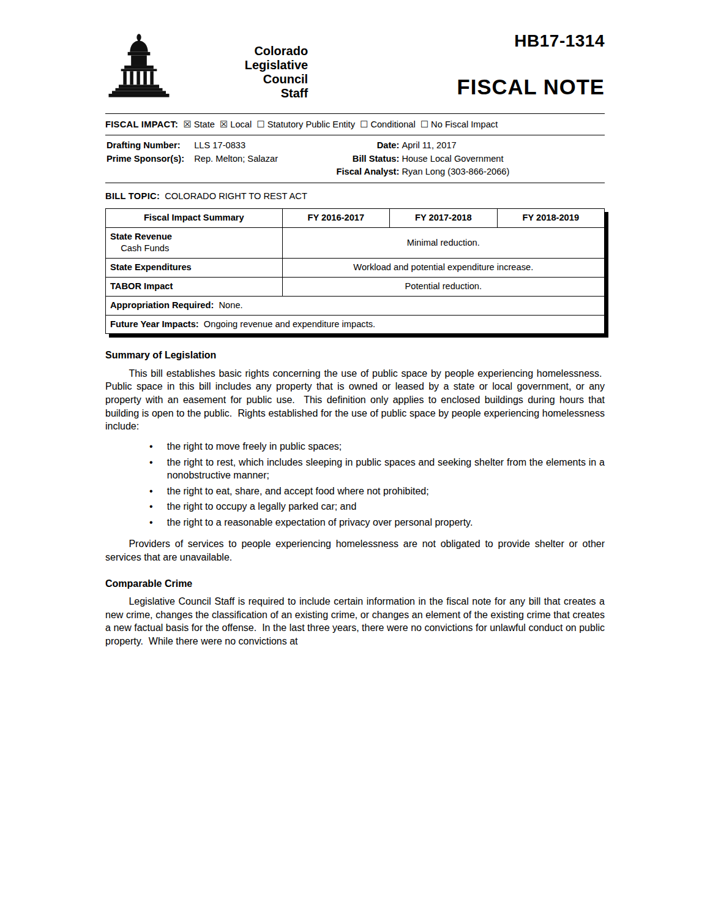Colorado
Legislative
Council
Staff
HB17-1314
FISCAL NOTE
FISCAL IMPACT: ☒ State ☒ Local ☐ Statutory Public Entity ☐ Conditional ☐ No Fiscal Impact
| Drafting Number: | LLS 17-0833 | Date: | April 11, 2017 |
| Prime Sponsor(s): | Rep. Melton; Salazar | Bill Status: | House Local Government |
| | | Fiscal Analyst: | Ryan Long (303-866-2066) |
BILL TOPIC: COLORADO RIGHT TO REST ACT
| Fiscal Impact Summary | FY 2016-2017 | FY 2017-2018 | FY 2018-2019 |
| --- | --- | --- | --- |
| State Revenue Cash Funds | Minimal reduction. |
| State Expenditures | Workload and potential expenditure increase. |
| TABOR Impact | Potential reduction. |
| Appropriation Required: None. |
| Future Year Impacts: Ongoing revenue and expenditure impacts. |
Summary of Legislation
This bill establishes basic rights concerning the use of public space by people experiencing homelessness. Public space in this bill includes any property that is owned or leased by a state or local government, or any property with an easement for public use. This definition only applies to enclosed buildings during hours that building is open to the public. Rights established for the use of public space by people experiencing homelessness include:
the right to move freely in public spaces;
the right to rest, which includes sleeping in public spaces and seeking shelter from the elements in a nonobstructive manner;
the right to eat, share, and accept food where not prohibited;
the right to occupy a legally parked car; and
the right to a reasonable expectation of privacy over personal property.
Providers of services to people experiencing homelessness are not obligated to provide shelter or other services that are unavailable.
Comparable Crime
Legislative Council Staff is required to include certain information in the fiscal note for any bill that creates a new crime, changes the classification of an existing crime, or changes an element of the existing crime that creates a new factual basis for the offense. In the last three years, there were no convictions for unlawful conduct on public property. While there were no convictions at